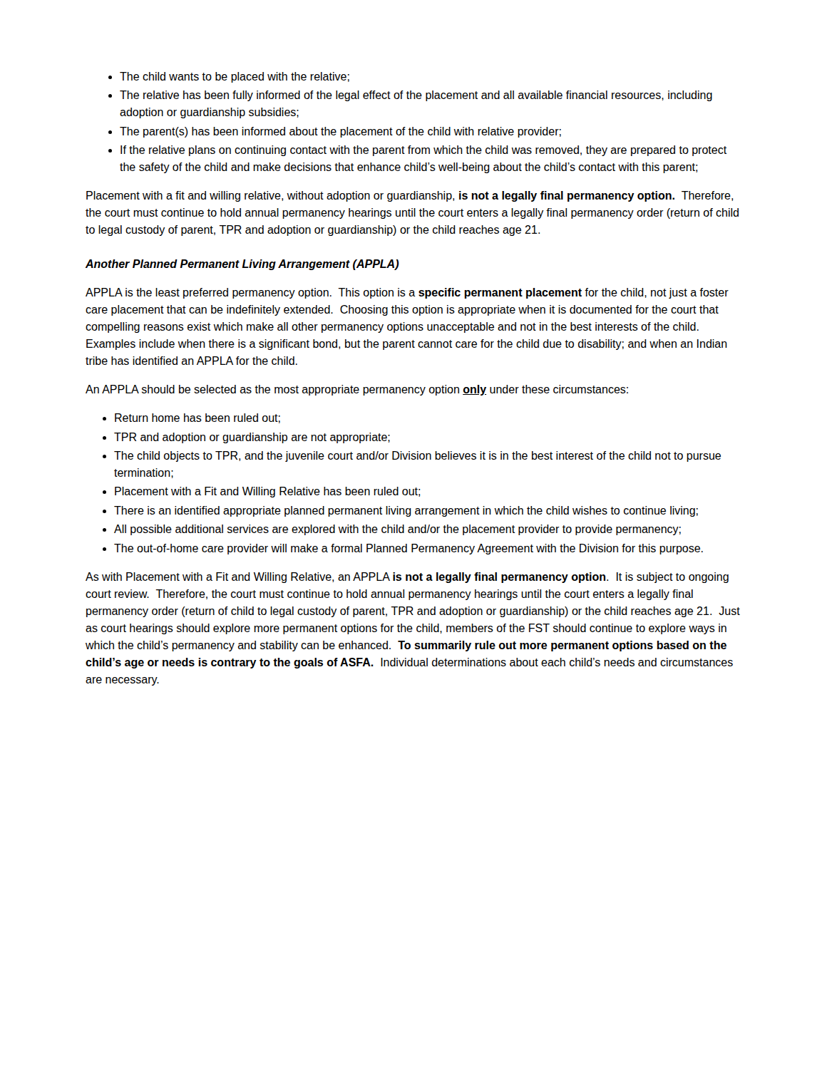The child wants to be placed with the relative;
The relative has been fully informed of the legal effect of the placement and all available financial resources, including adoption or guardianship subsidies;
The parent(s) has been informed about the placement of the child with relative provider;
If the relative plans on continuing contact with the parent from which the child was removed, they are prepared to protect the safety of the child and make decisions that enhance child’s well-being about the child’s contact with this parent;
Placement with a fit and willing relative, without adoption or guardianship, is not a legally final permanency option. Therefore, the court must continue to hold annual permanency hearings until the court enters a legally final permanency order (return of child to legal custody of parent, TPR and adoption or guardianship) or the child reaches age 21.
Another Planned Permanent Living Arrangement (APPLA)
APPLA is the least preferred permanency option. This option is a specific permanent placement for the child, not just a foster care placement that can be indefinitely extended. Choosing this option is appropriate when it is documented for the court that compelling reasons exist which make all other permanency options unacceptable and not in the best interests of the child. Examples include when there is a significant bond, but the parent cannot care for the child due to disability; and when an Indian tribe has identified an APPLA for the child.
An APPLA should be selected as the most appropriate permanency option only under these circumstances:
Return home has been ruled out;
TPR and adoption or guardianship are not appropriate;
The child objects to TPR, and the juvenile court and/or Division believes it is in the best interest of the child not to pursue termination;
Placement with a Fit and Willing Relative has been ruled out;
There is an identified appropriate planned permanent living arrangement in which the child wishes to continue living;
All possible additional services are explored with the child and/or the placement provider to provide permanency;
The out-of-home care provider will make a formal Planned Permanency Agreement with the Division for this purpose.
As with Placement with a Fit and Willing Relative, an APPLA is not a legally final permanency option. It is subject to ongoing court review. Therefore, the court must continue to hold annual permanency hearings until the court enters a legally final permanency order (return of child to legal custody of parent, TPR and adoption or guardianship) or the child reaches age 21. Just as court hearings should explore more permanent options for the child, members of the FST should continue to explore ways in which the child’s permanency and stability can be enhanced. To summarily rule out more permanent options based on the child’s age or needs is contrary to the goals of ASFA. Individual determinations about each child’s needs and circumstances are necessary.